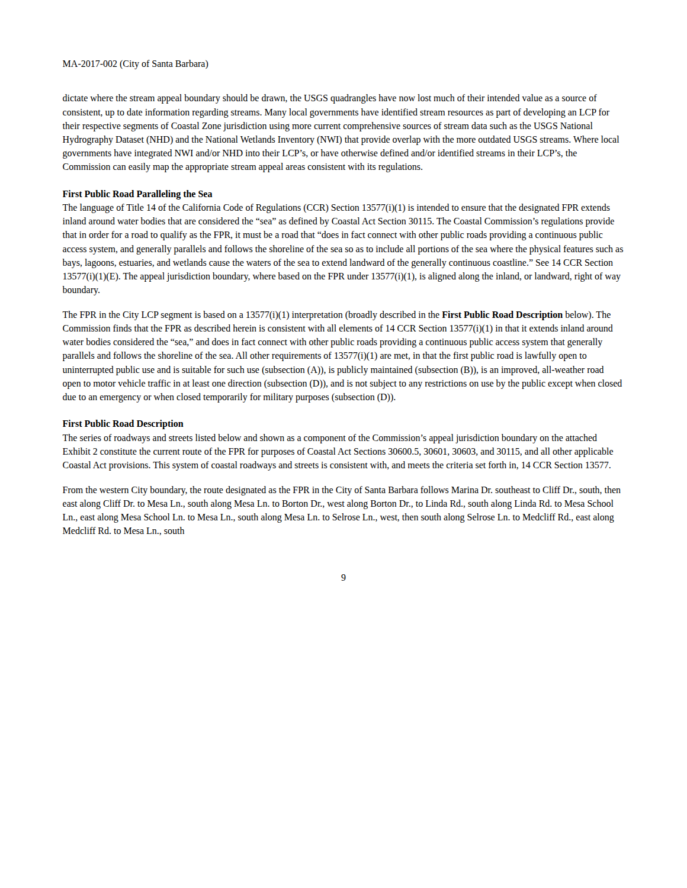MA-2017-002 (City of Santa Barbara)
dictate where the stream appeal boundary should be drawn, the USGS quadrangles have now lost much of their intended value as a source of consistent, up to date information regarding streams. Many local governments have identified stream resources as part of developing an LCP for their respective segments of Coastal Zone jurisdiction using more current comprehensive sources of stream data such as the USGS National Hydrography Dataset (NHD) and the National Wetlands Inventory (NWI) that provide overlap with the more outdated USGS streams. Where local governments have integrated NWI and/or NHD into their LCP’s, or have otherwise defined and/or identified streams in their LCP’s, the Commission can easily map the appropriate stream appeal areas consistent with its regulations.
First Public Road Paralleling the Sea
The language of Title 14 of the California Code of Regulations (CCR) Section 13577(i)(1) is intended to ensure that the designated FPR extends inland around water bodies that are considered the “sea” as defined by Coastal Act Section 30115. The Coastal Commission’s regulations provide that in order for a road to qualify as the FPR, it must be a road that “does in fact connect with other public roads providing a continuous public access system, and generally parallels and follows the shoreline of the sea so as to include all portions of the sea where the physical features such as bays, lagoons, estuaries, and wetlands cause the waters of the sea to extend landward of the generally continuous coastline.” See 14 CCR Section 13577(i)(1)(E). The appeal jurisdiction boundary, where based on the FPR under 13577(i)(1), is aligned along the inland, or landward, right of way boundary.
The FPR in the City LCP segment is based on a 13577(i)(1) interpretation (broadly described in the First Public Road Description below). The Commission finds that the FPR as described herein is consistent with all elements of 14 CCR Section 13577(i)(1) in that it extends inland around water bodies considered the “sea,” and does in fact connect with other public roads providing a continuous public access system that generally parallels and follows the shoreline of the sea. All other requirements of 13577(i)(1) are met, in that the first public road is lawfully open to uninterrupted public use and is suitable for such use (subsection (A)), is publicly maintained (subsection (B)), is an improved, all-weather road open to motor vehicle traffic in at least one direction (subsection (D)), and is not subject to any restrictions on use by the public except when closed due to an emergency or when closed temporarily for military purposes (subsection (D)).
First Public Road Description
The series of roadways and streets listed below and shown as a component of the Commission’s appeal jurisdiction boundary on the attached Exhibit 2 constitute the current route of the FPR for purposes of Coastal Act Sections 30600.5, 30601, 30603, and 30115, and all other applicable Coastal Act provisions. This system of coastal roadways and streets is consistent with, and meets the criteria set forth in, 14 CCR Section 13577.
From the western City boundary, the route designated as the FPR in the City of Santa Barbara follows Marina Dr. southeast to Cliff Dr., south, then east along Cliff Dr. to Mesa Ln., south along Mesa Ln. to Borton Dr., west along Borton Dr., to Linda Rd., south along Linda Rd. to Mesa School Ln., east along Mesa School Ln. to Mesa Ln., south along Mesa Ln. to Selrose Ln., west, then south along Selrose Ln. to Medcliff Rd., east along Medcliff Rd. to Mesa Ln., south
9